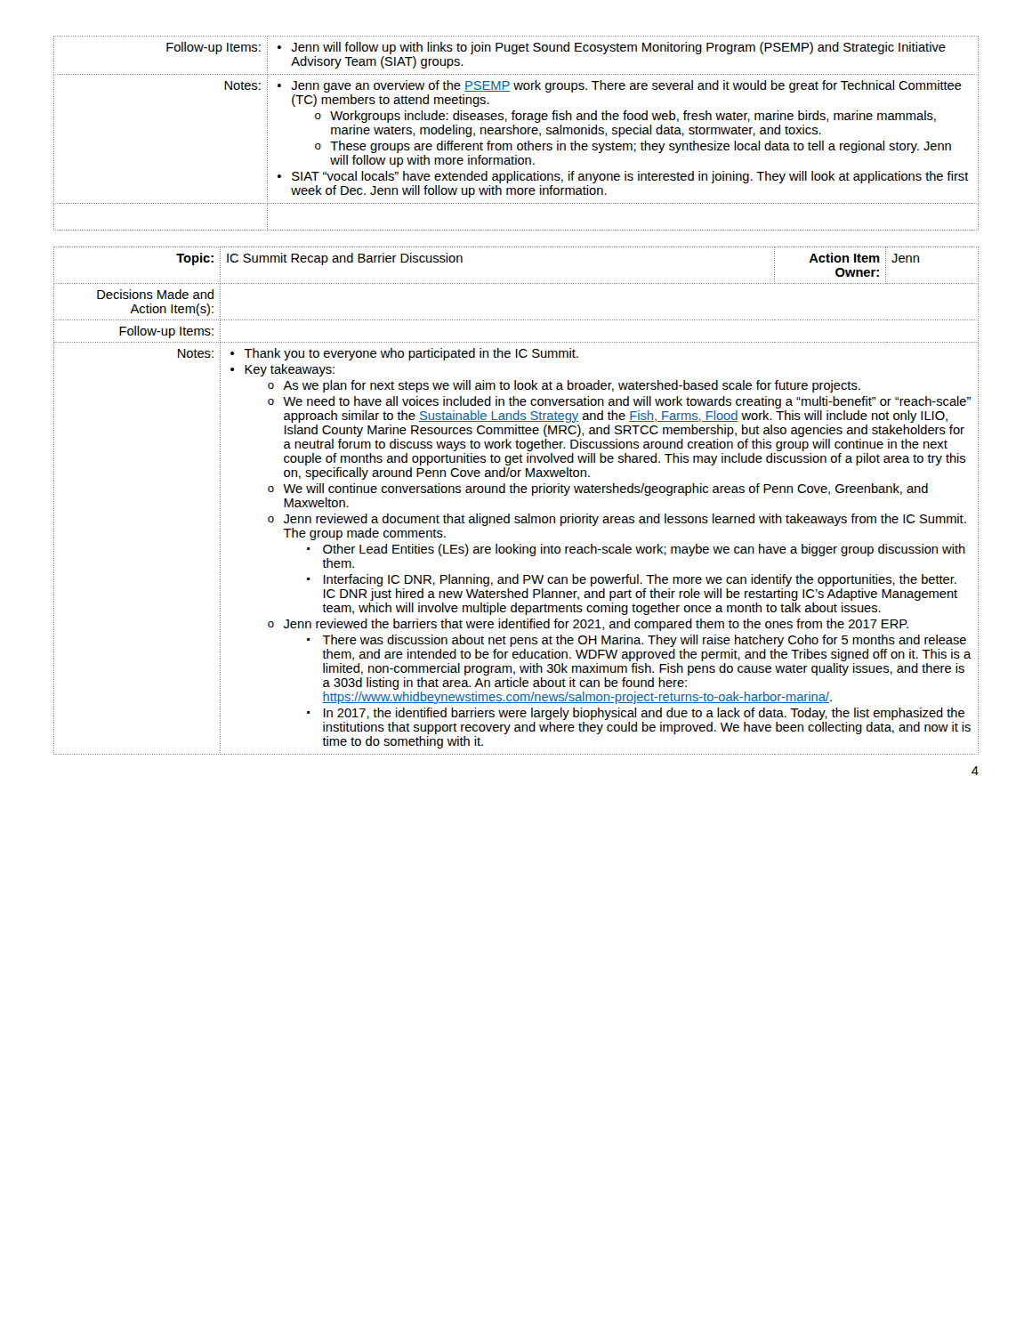| Follow-up Items: | Jenn will follow up with links to join Puget Sound Ecosystem Monitoring Program (PSEMP) and Strategic Initiative Advisory Team (SIAT) groups. |
| Notes: | Jenn gave an overview of the PSEMP work groups. There are several and it would be great for Technical Committee (TC) members to attend meetings. Workgroups include: diseases, forage fish and the food web, fresh water, marine birds, marine mammals, marine waters, modeling, nearshore, salmonids, special data, stormwater, and toxics. These groups are different from others in the system; they synthesize local data to tell a regional story. Jenn will follow up with more information. SIAT “vocal locals” have extended applications, if anyone is interested in joining. They will look at applications the first week of Dec. Jenn will follow up with more information. |
| Topic: | IC Summit Recap and Barrier Discussion | Action Item Owner: | Jenn |
| Decisions Made and Action Item(s): | |
| Follow-up Items: | |
| Notes: | Thank you to everyone who participated in the IC Summit. Key takeaways: As we plan for next steps we will aim to look at a broader, watershed-based scale for future projects. We need to have all voices included in the conversation and will work towards creating a “multi-benefit” or “reach-scale” approach similar to the Sustainable Lands Strategy and the Fish, Farms, Flood work. This will include not only ILIO, Island County Marine Resources Committee (MRC), and SRTCC membership, but also agencies and stakeholders for a neutral forum to discuss ways to work together. Discussions around creation of this group will continue in the next couple of months and opportunities to get involved will be shared. This may include discussion of a pilot area to try this on, specifically around Penn Cove and/or Maxwelton. We will continue conversations around the priority watersheds/geographic areas of Penn Cove, Greenbank, and Maxwelton. Jenn reviewed a document that aligned salmon priority areas and lessons learned with takeaways from the IC Summit. The group made comments. Other Lead Entities (LEs) are looking into reach-scale work; maybe we can have a bigger group discussion with them. Interfacing IC DNR, Planning, and PW can be powerful. The more we can identify the opportunities, the better. IC DNR just hired a new Watershed Planner, and part of their role will be restarting IC’s Adaptive Management team, which will involve multiple departments coming together once a month to talk about issues. Jenn reviewed the barriers that were identified for 2021, and compared them to the ones from the 2017 ERP. There was discussion about net pens at the OH Marina. They will raise hatchery Coho for 5 months and release them, and are intended to be for education. WDFW approved the permit, and the Tribes signed off on it. This is a limited, non-commercial program, with 30k maximum fish. Fish pens do cause water quality issues, and there is a 303d listing in that area. An article about it can be found here: https://www.whidbeynewstimes.com/news/salmon-project-returns-to-oak-harbor-marina/ . In 2017, the identified barriers were largely biophysical and due to a lack of data. Today, the list emphasized the institutions that support recovery and where they could be improved. We have been collecting data, and now it is time to do something with it. |
4